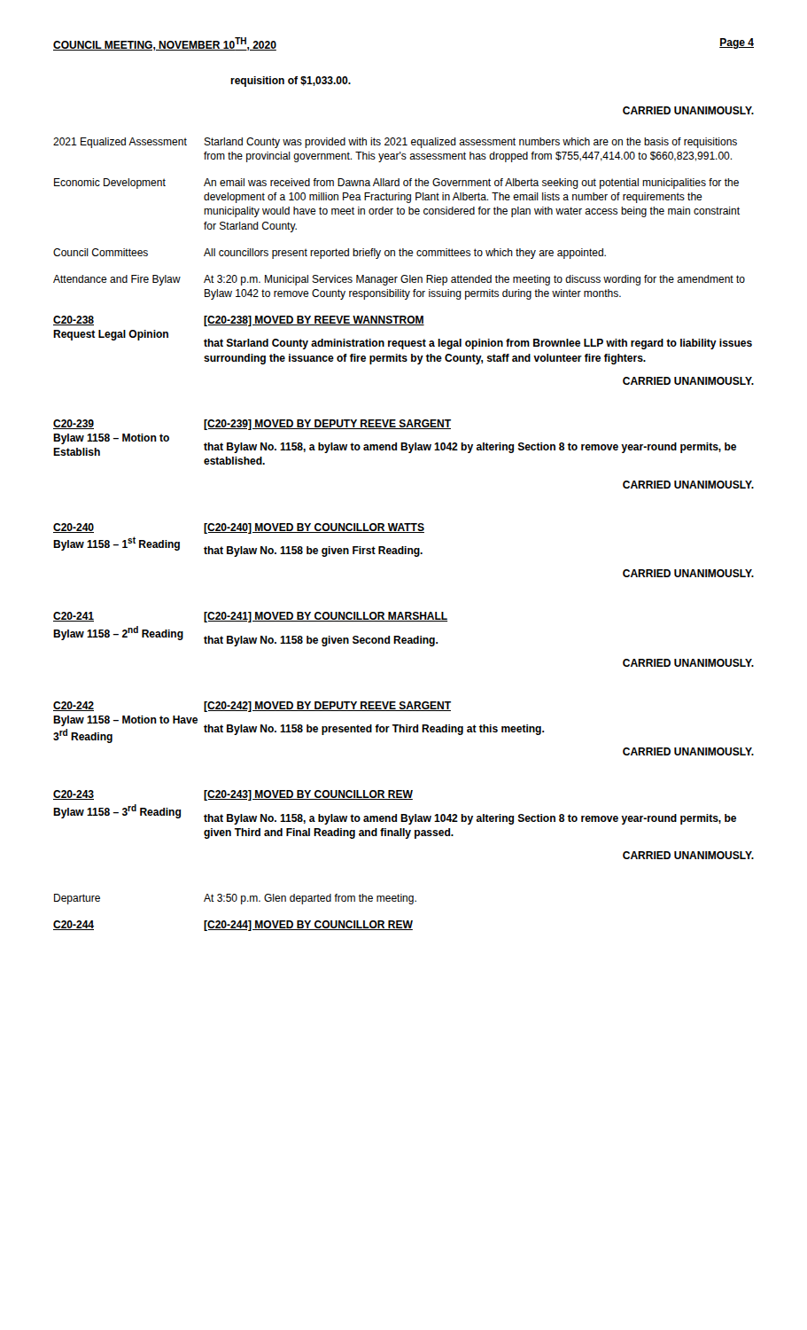COUNCIL MEETING, NOVEMBER 10TH, 2020 Page 4
requisition of $1,033.00.
CARRIED UNANIMOUSLY.
| 2021 Equalized Assessment | Starland County was provided with its 2021 equalized assessment numbers which are on the basis of requisitions from the provincial government. This year's assessment has dropped from $755,447,414.00 to $660,823,991.00. |
| Economic Development | An email was received from Dawna Allard of the Government of Alberta seeking out potential municipalities for the development of a 100 million Pea Fracturing Plant in Alberta. The email lists a number of requirements the municipality would have to meet in order to be considered for the plan with water access being the main constraint for Starland County. |
| Council Committees | All councillors present reported briefly on the committees to which they are appointed. |
| Attendance and Fire Bylaw | At 3:20 p.m. Municipal Services Manager Glen Riep attended the meeting to discuss wording for the amendment to Bylaw 1042 to remove County responsibility for issuing permits during the winter months. |
| C20-238 Request Legal Opinion | [C20-238] MOVED BY REEVE WANNSTROM that Starland County administration request a legal opinion from Brownlee LLP with regard to liability issues surrounding the issuance of fire permits by the County, staff and volunteer fire fighters. CARRIED UNANIMOUSLY. |
| C20-239 Bylaw 1158 – Motion to Establish | [C20-239] MOVED BY DEPUTY REEVE SARGENT that Bylaw No. 1158, a bylaw to amend Bylaw 1042 by altering Section 8 to remove year-round permits, be established. CARRIED UNANIMOUSLY. |
| C20-240 Bylaw 1158 – 1 st Reading | [C20-240] MOVED BY COUNCILLOR WATTS that Bylaw No. 1158 be given First Reading. CARRIED UNANIMOUSLY. |
| C20-241 Bylaw 1158 – 2 nd Reading | [C20-241] MOVED BY COUNCILLOR MARSHALL that Bylaw No. 1158 be given Second Reading. CARRIED UNANIMOUSLY. |
| C20-242 Bylaw 1158 – Motion to Have 3 rd Reading | [C20-242] MOVED BY DEPUTY REEVE SARGENT that Bylaw No. 1158 be presented for Third Reading at this meeting. CARRIED UNANIMOUSLY. |
| C20-243 Bylaw 1158 – 3 rd Reading | [C20-243] MOVED BY COUNCILLOR REW that Bylaw No. 1158, a bylaw to amend Bylaw 1042 by altering Section 8 to remove year-round permits, be given Third and Final Reading and finally passed. CARRIED UNANIMOUSLY. |
| Departure | At 3:50 p.m. Glen departed from the meeting. |
| C20-244 | [C20-244] MOVED BY COUNCILLOR REW |